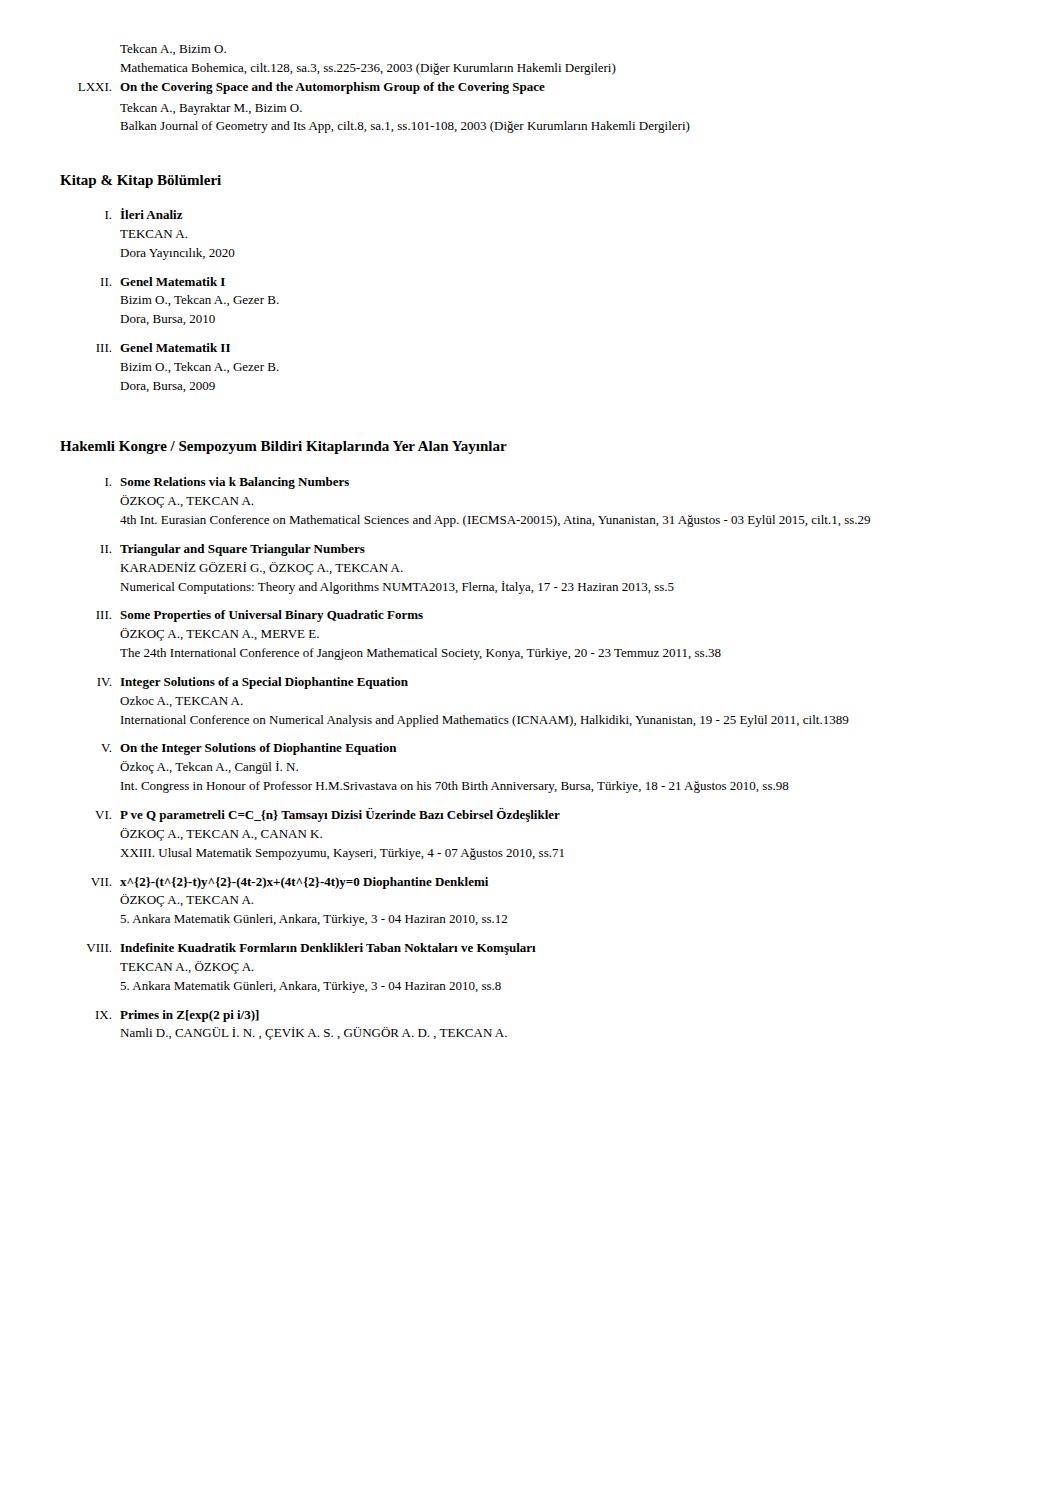Tekcan A., Bizim O.
Mathematica Bohemica, cilt.128, sa.3, ss.225-236, 2003 (Diğer Kurumların Hakemli Dergileri)
LXXI. On the Covering Space and the Automorphism Group of the Covering Space
Tekcan A., Bayraktar M., Bizim O.
Balkan Journal of Geometry and Its App, cilt.8, sa.1, ss.101-108, 2003 (Diğer Kurumların Hakemli Dergileri)
Kitap & Kitap Bölümleri
I. İleri Analiz
TEKCAN A.
Dora Yayıncılık, 2020
II. Genel Matematik I
Bizim O., Tekcan A., Gezer B.
Dora, Bursa, 2010
III. Genel Matematik II
Bizim O., Tekcan A., Gezer B.
Dora, Bursa, 2009
Hakemli Kongre / Sempozyum Bildiri Kitaplarında Yer Alan Yayınlar
I. Some Relations via k Balancing Numbers
ÖZKOÇ A., TEKCAN A.
4th Int. Eurasian Conference on Mathematical Sciences and App. (IECMSA-20015), Atina, Yunanistan, 31 Ağustos - 03 Eylül 2015, cilt.1, ss.29
II. Triangular and Square Triangular Numbers
KARADENİZ GÖZERİ G., ÖZKOÇ A., TEKCAN A.
Numerical Computations: Theory and Algorithms NUMTA2013, Flerna, İtalya, 17 - 23 Haziran 2013, ss.5
III. Some Properties of Universal Binary Quadratic Forms
ÖZKOÇ A., TEKCAN A., MERVE E.
The 24th International Conference of Jangjeon Mathematical Society, Konya, Türkiye, 20 - 23 Temmuz 2011, ss.38
IV. Integer Solutions of a Special Diophantine Equation
Ozkoc A., TEKCAN A.
International Conference on Numerical Analysis and Applied Mathematics (ICNAAM), Halkidiki, Yunanistan, 19 - 25 Eylül 2011, cilt.1389
V. On the Integer Solutions of Diophantine Equation
Özkoç A., Tekcan A., Cangül İ. N.
Int. Congress in Honour of Professor H.M.Srivastava on his 70th Birth Anniversary, Bursa, Türkiye, 18 - 21 Ağustos 2010, ss.98
VI. P ve Q parametreli C=C_{n} Tamsayı Dizisi Üzerinde Bazı Cebirsel Özdeşlikler
ÖZKOÇ A., TEKCAN A., CANAN K.
XXIII. Ulusal Matematik Sempozyumu, Kayseri, Türkiye, 4 - 07 Ağustos 2010, ss.71
VII. x^{2}-(t^{2}-t)y^{2}-(4t-2)x+(4t^{2}-4t)y=0 Diophantine Denklemi
ÖZKOÇ A., TEKCAN A.
5. Ankara Matematik Günleri, Ankara, Türkiye, 3 - 04 Haziran 2010, ss.12
VIII. Indefinite Kuadratik Formların Denklikleri Taban Noktaları ve Komşuları
TEKCAN A., ÖZKOÇ A.
5. Ankara Matematik Günleri, Ankara, Türkiye, 3 - 04 Haziran 2010, ss.8
IX. Primes in Z[exp(2 pi i/3)]
Namli D., CANGÜL İ. N. , ÇEVİK A. S. , GÜNGÖR A. D. , TEKCAN A.